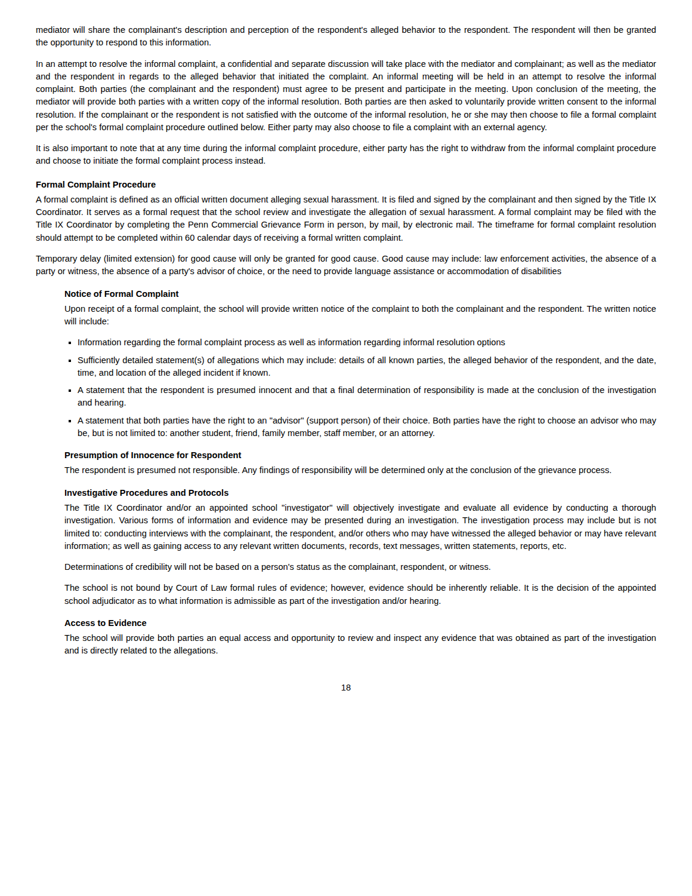mediator will share the complainant's description and perception of the respondent's alleged behavior to the respondent. The respondent will then be granted the opportunity to respond to this information.
In an attempt to resolve the informal complaint, a confidential and separate discussion will take place with the mediator and complainant; as well as the mediator and the respondent in regards to the alleged behavior that initiated the complaint. An informal meeting will be held in an attempt to resolve the informal complaint. Both parties (the complainant and the respondent) must agree to be present and participate in the meeting. Upon conclusion of the meeting, the mediator will provide both parties with a written copy of the informal resolution. Both parties are then asked to voluntarily provide written consent to the informal resolution. If the complainant or the respondent is not satisfied with the outcome of the informal resolution, he or she may then choose to file a formal complaint per the school's formal complaint procedure outlined below. Either party may also choose to file a complaint with an external agency.
It is also important to note that at any time during the informal complaint procedure, either party has the right to withdraw from the informal complaint procedure and choose to initiate the formal complaint process instead.
Formal Complaint Procedure
A formal complaint is defined as an official written document alleging sexual harassment. It is filed and signed by the complainant and then signed by the Title IX Coordinator. It serves as a formal request that the school review and investigate the allegation of sexual harassment. A formal complaint may be filed with the Title IX Coordinator by completing the Penn Commercial Grievance Form in person, by mail, by electronic mail. The timeframe for formal complaint resolution should attempt to be completed within 60 calendar days of receiving a formal written complaint.
Temporary delay (limited extension) for good cause will only be granted for good cause. Good cause may include: law enforcement activities, the absence of a party or witness, the absence of a party's advisor of choice, or the need to provide language assistance or accommodation of disabilities
Notice of Formal Complaint
Upon receipt of a formal complaint, the school will provide written notice of the complaint to both the complainant and the respondent. The written notice will include:
Information regarding the formal complaint process as well as information regarding informal resolution options
Sufficiently detailed statement(s) of allegations which may include: details of all known parties, the alleged behavior of the respondent, and the date, time, and location of the alleged incident if known.
A statement that the respondent is presumed innocent and that a final determination of responsibility is made at the conclusion of the investigation and hearing.
A statement that both parties have the right to an "advisor" (support person) of their choice. Both parties have the right to choose an advisor who may be, but is not limited to: another student, friend, family member, staff member, or an attorney.
Presumption of Innocence for Respondent
The respondent is presumed not responsible. Any findings of responsibility will be determined only at the conclusion of the grievance process.
Investigative Procedures and Protocols
The Title IX Coordinator and/or an appointed school "investigator" will objectively investigate and evaluate all evidence by conducting a thorough investigation. Various forms of information and evidence may be presented during an investigation. The investigation process may include but is not limited to: conducting interviews with the complainant, the respondent, and/or others who may have witnessed the alleged behavior or may have relevant information; as well as gaining access to any relevant written documents, records, text messages, written statements, reports, etc.
Determinations of credibility will not be based on a person's status as the complainant, respondent, or witness.
The school is not bound by Court of Law formal rules of evidence; however, evidence should be inherently reliable. It is the decision of the appointed school adjudicator as to what information is admissible as part of the investigation and/or hearing.
Access to Evidence
The school will provide both parties an equal access and opportunity to review and inspect any evidence that was obtained as part of the investigation and is directly related to the allegations.
18